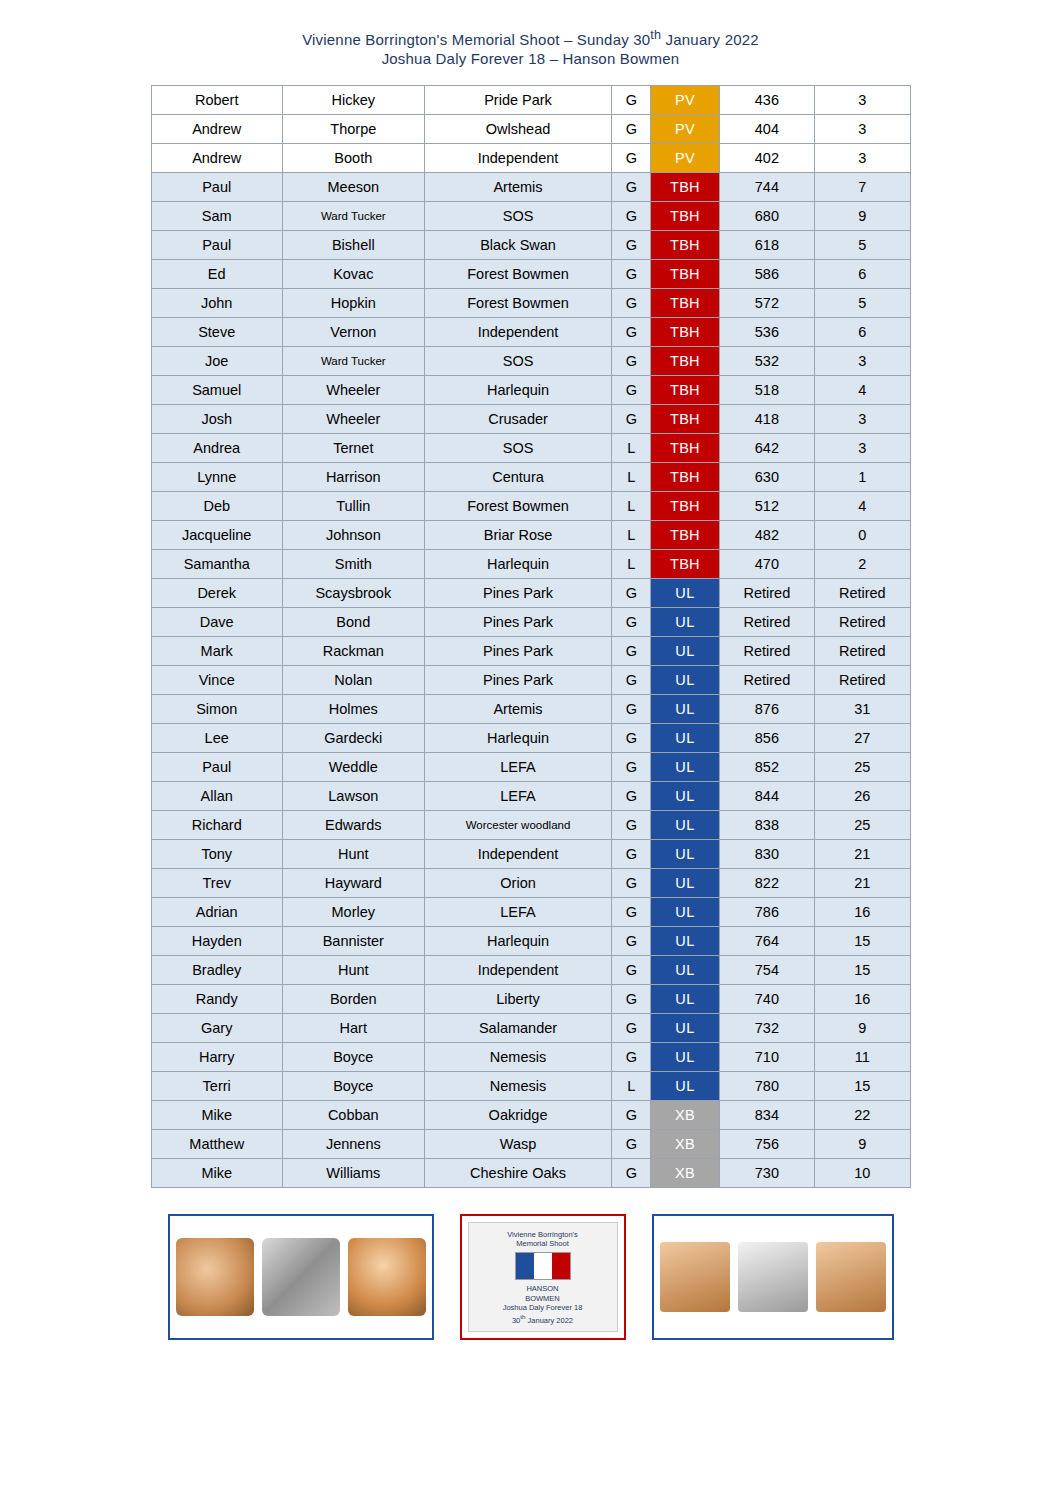Vivienne Borrington's Memorial Shoot – Sunday 30th January 2022
Joshua Daly Forever 18 – Hanson Bowmen
| Robert | Hickey | Pride Park | G | PV | 436 | 3 |
| Andrew | Thorpe | Owlshead | G | PV | 404 | 3 |
| Andrew | Booth | Independent | G | PV | 402 | 3 |
| Paul | Meeson | Artemis | G | TBH | 744 | 7 |
| Sam | Ward Tucker | SOS | G | TBH | 680 | 9 |
| Paul | Bishell | Black Swan | G | TBH | 618 | 5 |
| Ed | Kovac | Forest Bowmen | G | TBH | 586 | 6 |
| John | Hopkin | Forest Bowmen | G | TBH | 572 | 5 |
| Steve | Vernon | Independent | G | TBH | 536 | 6 |
| Joe | Ward Tucker | SOS | G | TBH | 532 | 3 |
| Samuel | Wheeler | Harlequin | G | TBH | 518 | 4 |
| Josh | Wheeler | Crusader | G | TBH | 418 | 3 |
| Andrea | Ternet | SOS | L | TBH | 642 | 3 |
| Lynne | Harrison | Centura | L | TBH | 630 | 1 |
| Deb | Tullin | Forest Bowmen | L | TBH | 512 | 4 |
| Jacqueline | Johnson | Briar Rose | L | TBH | 482 | 0 |
| Samantha | Smith | Harlequin | L | TBH | 470 | 2 |
| Derek | Scaysbrook | Pines Park | G | UL | Retired | Retired |
| Dave | Bond | Pines Park | G | UL | Retired | Retired |
| Mark | Rackman | Pines Park | G | UL | Retired | Retired |
| Vince | Nolan | Pines Park | G | UL | Retired | Retired |
| Simon | Holmes | Artemis | G | UL | 876 | 31 |
| Lee | Gardecki | Harlequin | G | UL | 856 | 27 |
| Paul | Weddle | LEFA | G | UL | 852 | 25 |
| Allan | Lawson | LEFA | G | UL | 844 | 26 |
| Richard | Edwards | Worcester woodland | G | UL | 838 | 25 |
| Tony | Hunt | Independent | G | UL | 830 | 21 |
| Trev | Hayward | Orion | G | UL | 822 | 21 |
| Adrian | Morley | LEFA | G | UL | 786 | 16 |
| Hayden | Bannister | Harlequin | G | UL | 764 | 15 |
| Bradley | Hunt | Independent | G | UL | 754 | 15 |
| Randy | Borden | Liberty | G | UL | 740 | 16 |
| Gary | Hart | Salamander | G | UL | 732 | 9 |
| Harry | Boyce | Nemesis | G | UL | 710 | 11 |
| Terri | Boyce | Nemesis | L | UL | 780 | 15 |
| Mike | Cobban | Oakridge | G | XB | 834 | 22 |
| Matthew | Jennens | Wasp | G | XB | 756 | 9 |
| Mike | Williams | Cheshire Oaks | G | XB | 730 | 10 |
Vivienne Borrington's
Memorial Shoot
HANSON
BOWMEN
Joshua Daly Forever 18
30th January 2022